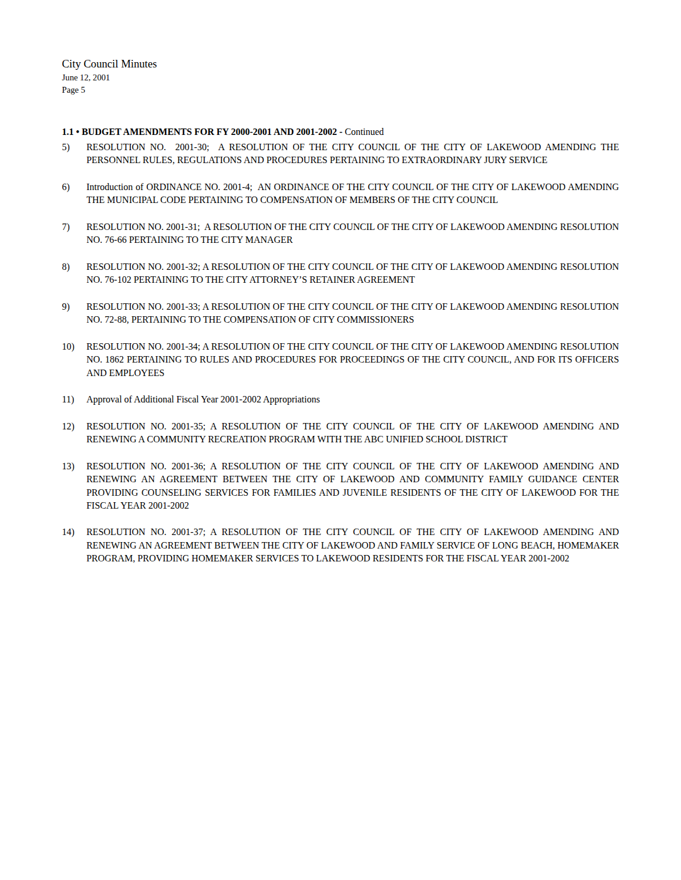City Council Minutes
June 12, 2001
Page 5
1.1 • BUDGET AMENDMENTS FOR FY 2000-2001 AND 2001-2002 - Continued
5) RESOLUTION NO. 2001-30; A RESOLUTION OF THE CITY COUNCIL OF THE CITY OF LAKEWOOD AMENDING THE PERSONNEL RULES, REGULATIONS AND PROCEDURES PERTAINING TO EXTRAORDINARY JURY SERVICE
6) Introduction of ORDINANCE NO. 2001-4; AN ORDINANCE OF THE CITY COUNCIL OF THE CITY OF LAKEWOOD AMENDING THE MUNICIPAL CODE PERTAINING TO COMPENSATION OF MEMBERS OF THE CITY COUNCIL
7) RESOLUTION NO. 2001-31; A RESOLUTION OF THE CITY COUNCIL OF THE CITY OF LAKEWOOD AMENDING RESOLUTION NO. 76-66 PERTAINING TO THE CITY MANAGER
8) RESOLUTION NO. 2001-32; A RESOLUTION OF THE CITY COUNCIL OF THE CITY OF LAKEWOOD AMENDING RESOLUTION NO. 76-102 PERTAINING TO THE CITY ATTORNEY’S RETAINER AGREEMENT
9) RESOLUTION NO. 2001-33; A RESOLUTION OF THE CITY COUNCIL OF THE CITY OF LAKEWOOD AMENDING RESOLUTION NO. 72-88, PERTAINING TO THE COMPENSATION OF CITY COMMISSIONERS
10) RESOLUTION NO. 2001-34; A RESOLUTION OF THE CITY COUNCIL OF THE CITY OF LAKEWOOD AMENDING RESOLUTION NO. 1862 PERTAINING TO RULES AND PROCEDURES FOR PROCEEDINGS OF THE CITY COUNCIL, AND FOR ITS OFFICERS AND EMPLOYEES
11) Approval of Additional Fiscal Year 2001-2002 Appropriations
12) RESOLUTION NO. 2001-35; A RESOLUTION OF THE CITY COUNCIL OF THE CITY OF LAKEWOOD AMENDING AND RENEWING A COMMUNITY RECREATION PROGRAM WITH THE ABC UNIFIED SCHOOL DISTRICT
13) RESOLUTION NO. 2001-36; A RESOLUTION OF THE CITY COUNCIL OF THE CITY OF LAKEWOOD AMENDING AND RENEWING AN AGREEMENT BETWEEN THE CITY OF LAKEWOOD AND COMMUNITY FAMILY GUIDANCE CENTER PROVIDING COUNSELING SERVICES FOR FAMILIES AND JUVENILE RESIDENTS OF THE CITY OF LAKEWOOD FOR THE FISCAL YEAR 2001-2002
14) RESOLUTION NO. 2001-37; A RESOLUTION OF THE CITY COUNCIL OF THE CITY OF LAKEWOOD AMENDING AND RENEWING AN AGREEMENT BETWEEN THE CITY OF LAKEWOOD AND FAMILY SERVICE OF LONG BEACH, HOMEMAKER PROGRAM, PROVIDING HOMEMAKER SERVICES TO LAKEWOOD RESIDENTS FOR THE FISCAL YEAR 2001-2002